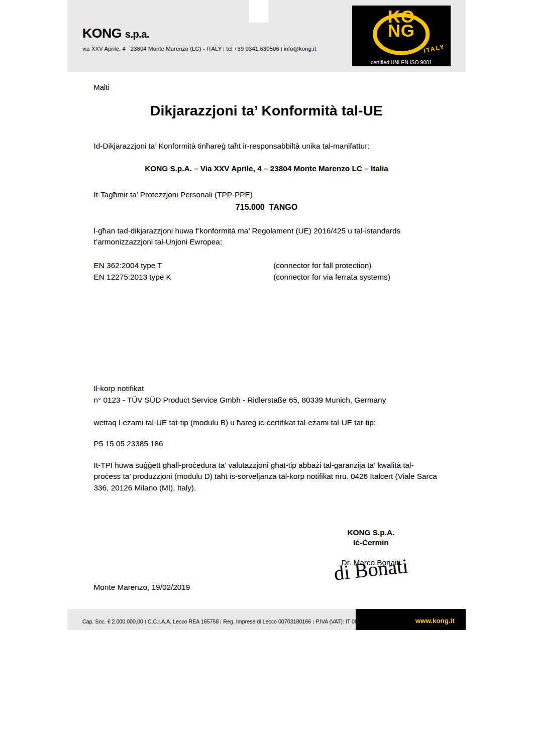KONG s.p.a.
via XXV Aprile, 4 23804 Monte Marenzo (LC) - ITALY tel +39 0341.630506 info@kong.it
KO
NG
ITALY
certified UNI EN ISO 9001
Malti
Dikjarazzjoni ta’ Konformità tal-UE
Id-Dikjarazzjoni ta’ Konformità tinħareġ taħt ir-responsabbiltà unika tal-manifattur:
KONG S.p.A. – Via XXV Aprile, 4 – 23804 Monte Marenzo LC – Italia
It-Tagħmir ta’ Protezzjoni Personali (TPP-PPE)
715.000 TANGO
l-għan tad-dikjarazzjoni huwa f’konformità ma’ Regolament (UE) 2016/425 u tal-istandards t’armonizzazzjoni tal-Unjoni Ewropea:
| EN 362:2004 type T | (connector for fall protection) |
| EN 12275:2013 type K | (connector for via ferrata systems) |
Il-korp notifikat
n° 0123 - TÜV SÜD Product Service Gmbh - Ridlerstaße 65, 80339 Munich, Germany
wettaq l-eżami tal-UE tat-tip (modulu B) u ħareġ iċ-ċertifikat tal-eżami tal-UE tat-tip:
P5 15 05 23385 186
It-TPI huwa suġġett għall-proċedura ta’ valutazzjoni għat-tip abbażi tal-garanzija ta’ kwalità tal-proċess ta’ produzzjoni (modulu D) taħt is-sorveljanza tal-korp notifikat nru. 0426 Italcert (Viale Sarca 336, 20126 Milano (MI), Italy).
KONG S.p.A.
Iċ-Ċermin
Dr. Marco Bonaiti
di Bonati
Monte Marenzo, 19/02/2019
Cap. Soc. € 2.000.000,00 C.C.I.A.A. Lecco REA 165758 Reg. Imprese di Lecco 00703180166 P.IVA (VAT): IT 00703180166
www.kong.it